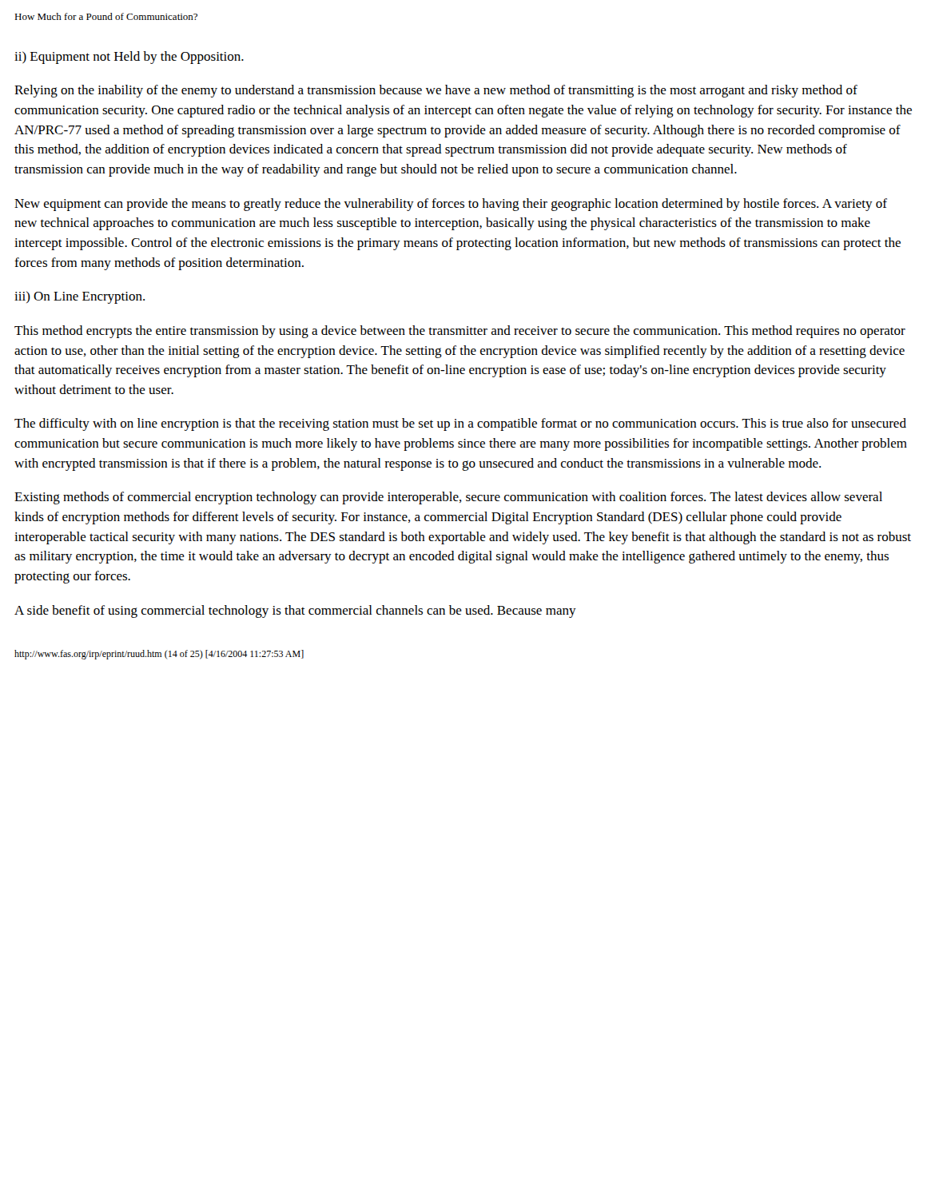How Much for a Pound of Communication?
ii) Equipment not Held by the Opposition.
Relying on the inability of the enemy to understand a transmission because we have a new method of transmitting is the most arrogant and risky method of communication security. One captured radio or the technical analysis of an intercept can often negate the value of relying on technology for security. For instance the AN/PRC-77 used a method of spreading transmission over a large spectrum to provide an added measure of security. Although there is no recorded compromise of this method, the addition of encryption devices indicated a concern that spread spectrum transmission did not provide adequate security. New methods of transmission can provide much in the way of readability and range but should not be relied upon to secure a communication channel.
New equipment can provide the means to greatly reduce the vulnerability of forces to having their geographic location determined by hostile forces. A variety of new technical approaches to communication are much less susceptible to interception, basically using the physical characteristics of the transmission to make intercept impossible. Control of the electronic emissions is the primary means of protecting location information, but new methods of transmissions can protect the forces from many methods of position determination.
iii) On Line Encryption.
This method encrypts the entire transmission by using a device between the transmitter and receiver to secure the communication. This method requires no operator action to use, other than the initial setting of the encryption device. The setting of the encryption device was simplified recently by the addition of a resetting device that automatically receives encryption from a master station. The benefit of on-line encryption is ease of use; today's on-line encryption devices provide security without detriment to the user.
The difficulty with on line encryption is that the receiving station must be set up in a compatible format or no communication occurs. This is true also for unsecured communication but secure communication is much more likely to have problems since there are many more possibilities for incompatible settings. Another problem with encrypted transmission is that if there is a problem, the natural response is to go unsecured and conduct the transmissions in a vulnerable mode.
Existing methods of commercial encryption technology can provide interoperable, secure communication with coalition forces. The latest devices allow several kinds of encryption methods for different levels of security. For instance, a commercial Digital Encryption Standard (DES) cellular phone could provide interoperable tactical security with many nations. The DES standard is both exportable and widely used. The key benefit is that although the standard is not as robust as military encryption, the time it would take an adversary to decrypt an encoded digital signal would make the intelligence gathered untimely to the enemy, thus protecting our forces.
A side benefit of using commercial technology is that commercial channels can be used. Because many
http://www.fas.org/irp/eprint/ruud.htm (14 of 25) [4/16/2004 11:27:53 AM]